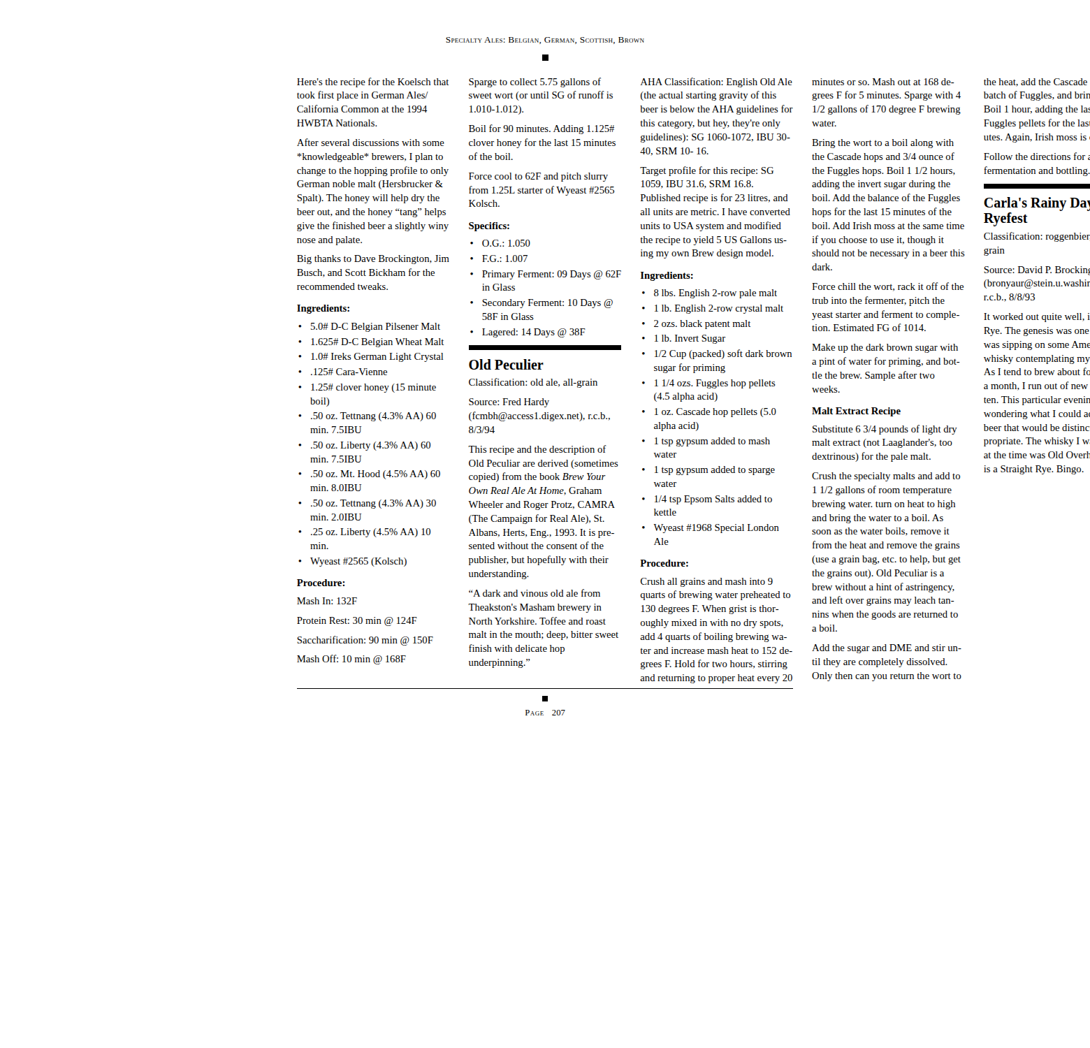Specialty Ales: Belgian, German, Scottish, Brown
Here's the recipe for the Koelsch that took first place in German Ales/ California Common at the 1994 HWBTA Nationals.
After several discussions with some *knowledgeable* brewers, I plan to change to the hopping profile to only German noble malt (Hersbrucker & Spalt). The honey will help dry the beer out, and the honey “tang” helps give the finished beer a slightly winy nose and palate.
Big thanks to Dave Brockington, Jim Busch, and Scott Bickham for the recommended tweaks.
Ingredients:
5.0# D-C Belgian Pilsener Malt
1.625# D-C Belgian Wheat Malt
1.0# Ireks German Light Crystal
.125# Cara-Vienne
1.25# clover honey (15 minute boil)
.50 oz. Tettnang (4.3% AA) 60 min. 7.5IBU
.50 oz. Liberty (4.3% AA) 60 min. 7.5IBU
.50 oz. Mt. Hood (4.5% AA) 60 min. 8.0IBU
.50 oz. Tettnang (4.3% AA) 30 min. 2.0IBU
.25 oz. Liberty (4.5% AA) 10 min.
Wyeast #2565 (Kolsch)
Procedure:
Mash In: 132F
Protein Rest: 30 min @ 124F
Saccharification: 90 min @ 150F
Mash Off: 10 min @ 168F
Sparge to collect 5.75 gallons of sweet wort (or until SG of runoff is 1.010-1.012).
Boil for 90 minutes. Adding 1.125# clover honey for the last 15 minutes of the boil.
Force cool to 62F and pitch slurry from 1.25L starter of Wyeast #2565 Kolsch.
Specifics:
O.G.: 1.050
F.G.: 1.007
Primary Ferment: 09 Days @ 62F in Glass
Secondary Ferment: 10 Days @ 58F in Glass
Lagered: 14 Days @ 38F
Old Peculier
Classification: old ale, all-grain
Source: Fred Hardy (fcmbh@access1.digex.net), r.c.b., 8/3/94
This recipe and the description of Old Peculiar are derived (sometimes copied) from the book Brew Your Own Real Ale At Home, Graham Wheeler and Roger Protz, CAMRA (The Campaign for Real Ale), St. Albans, Herts, Eng., 1993. It is presented without the consent of the publisher, but hopefully with their understanding.
“A dark and vinous old ale from Theakston's Masham brewery in North Yorkshire. Toffee and roast malt in the mouth; deep, bitter sweet finish with delicate hop underpinning.”
AHA Classification: English Old Ale (the actual starting gravity of this beer is below the AHA guidelines for this category, but hey, they're only guidelines): SG 1060-1072, IBU 30-40, SRM 10- 16.
Target profile for this recipe: SG 1059, IBU 31.6, SRM 16.8. Published recipe is for 23 litres, and all units are metric. I have converted units to USA system and modified the recipe to yield 5 US Gallons using my own Brew design model.
Ingredients:
8 lbs. English 2-row pale malt
1 lb. English 2-row crystal malt
2 ozs. black patent malt
1 lb. Invert Sugar
1/2 Cup (packed) soft dark brown sugar for priming
1 1/4 ozs. Fuggles hop pellets (4.5 alpha acid)
1 oz. Cascade hop pellets (5.0 alpha acid)
1 tsp gypsum added to mash water
1 tsp gypsum added to sparge water
1/4 tsp Epsom Salts added to kettle
Wyeast #1968 Special London Ale
Procedure:
Crush all grains and mash into 9 quarts of brewing water preheated to 130 degrees F. When grist is thoroughly mixed in with no dry spots, add 4 quarts of boiling brewing water and increase mash heat to 152 degrees F. Hold for two hours, stirring and returning to proper heat every 20 minutes or so. Mash out at 168 degrees F for 5 minutes. Sparge with 4 1/2 gallons of 170 degree F brewing water.
Bring the wort to a boil along with the Cascade hops and 3/4 ounce of the Fuggles hops. Boil 1 1/2 hours, adding the invert sugar during the boil. Add the balance of the Fuggles hops for the last 15 minutes of the boil. Add Irish moss at the same time if you choose to use it, though it should not be necessary in a beer this dark.
Force chill the wort, rack it off of the trub into the fermenter, pitch the yeast starter and ferment to completion. Estimated FG of 1014.
Make up the dark brown sugar with a pint of water for priming, and bottle the brew. Sample after two weeks.
Malt Extract Recipe
Substitute 6 3/4 pounds of light dry malt extract (not Laaglander's, too dextrinous) for the pale malt.
Crush the specialty malts and add to 1 1/2 gallons of room temperature brewing water. turn on heat to high and bring the water to a boil. As soon as the water boils, remove it from the heat and remove the grains (use a grain bag, etc. to help, but get the grains out). Old Peculiar is a brew without a hint of astringency, and left over grains may leach tannins when the goods are returned to a boil.
Add the sugar and DME and stir until they are completely dissolved. Only then can you return the wort to the heat, add the Cascade and first batch of Fuggles, and bring to a boil. Boil 1 hour, adding the last batch of Fuggles pellets for the last 15 minutes. Again, Irish moss is optional.
Follow the directions for all grain for fermentation and bottling.
Carla's Rainy Day Ryefest
Classification: roggenbier, rye, all-grain
Source: David P. Brockington (bronyaur@stein.u.washington.edu), r.c.b., 8/8/93
It worked out quite well, if you like Rye. The genesis was one evening I was sipping on some American whisky contemplating my brewing. As I tend to brew about four batches a month, I run out of new ideas often. This particular evening, I was wondering what I could add to my beer that would be distinct, yet appropriate. The whisky I was drinking at the time was Old Overholt, which is a Straight Rye. Bingo.
Page 207